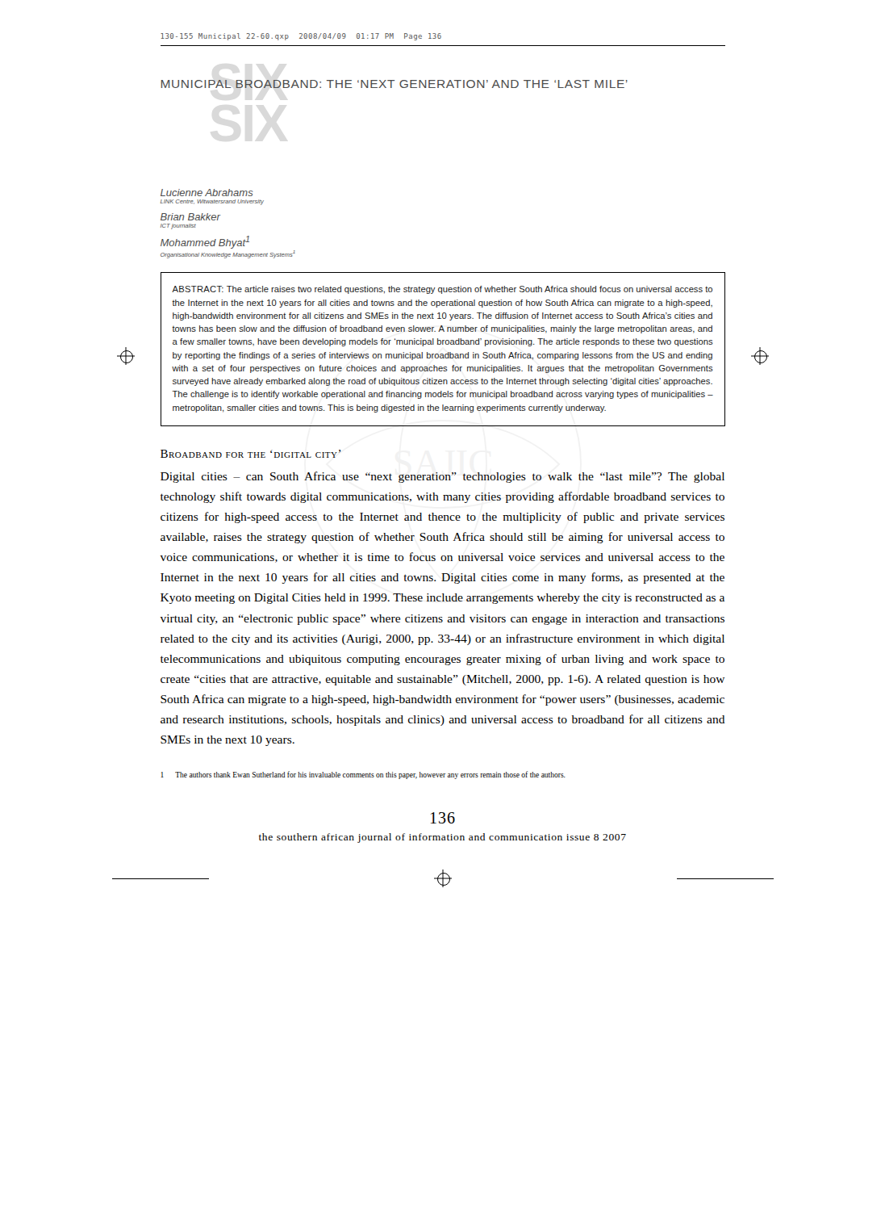130-155 Municipal 22-60.qxp 2008/04/09 01:17 PM Page 136
SAJIC
Six Six
Municipal Broadband: The ‘Next Generation’ and the ‘Last Mile’
Lucienne Abrahams
LINK Centre, Witwatersrand University
Brian Bakker
ICT journalist
Mohammed Bhyat1
Organisational Knowledge Management Systems1
ABSTRACT: The article raises two related questions, the strategy question of whether South Africa should focus on universal access to the Internet in the next 10 years for all cities and towns and the operational question of how South Africa can migrate to a high-speed, high-bandwidth environment for all citizens and SMEs in the next 10 years. The diffusion of Internet access to South Africa’s cities and towns has been slow and the diffusion of broadband even slower. A number of municipalities, mainly the large metropolitan areas, and a few smaller towns, have been developing models for ‘municipal broadband’ provisioning. The article responds to these two questions by reporting the findings of a series of interviews on municipal broadband in South Africa, comparing lessons from the US and ending with a set of four perspectives on future choices and approaches for municipalities. It argues that the metropolitan Governments surveyed have already embarked along the road of ubiquitous citizen access to the Internet through selecting ‘digital cities’ approaches. The challenge is to identify workable operational and financing models for municipal broadband across varying types of municipalities – metropolitan, smaller cities and towns. This is being digested in the learning experiments currently underway.
Broadband for the ‘digital city’
Digital cities – can South Africa use “next generation” technologies to walk the “last mile”? The global technology shift towards digital communications, with many cities providing affordable broadband services to citizens for high-speed access to the Internet and thence to the multiplicity of public and private services available, raises the strategy question of whether South Africa should still be aiming for universal access to voice communications, or whether it is time to focus on universal voice services and universal access to the Internet in the next 10 years for all cities and towns. Digital cities come in many forms, as presented at the Kyoto meeting on Digital Cities held in 1999. These include arrangements whereby the city is reconstructed as a virtual city, an “electronic public space” where citizens and visitors can engage in interaction and transactions related to the city and its activities (Aurigi, 2000, pp. 33-44) or an infrastructure environment in which digital telecommunications and ubiquitous computing encourages greater mixing of urban living and work space to create “cities that are attractive, equitable and sustainable” (Mitchell, 2000, pp. 1-6). A related question is how South Africa can migrate to a high-speed, high-bandwidth environment for “power users” (businesses, academic and research institutions, schools, hospitals and clinics) and universal access to broadband for all citizens and SMEs in the next 10 years.
1
The authors thank Ewan Sutherland for his invaluable comments on this paper, however any errors remain those of the authors.
136
the southern african journal of information and communication issue 8 2007